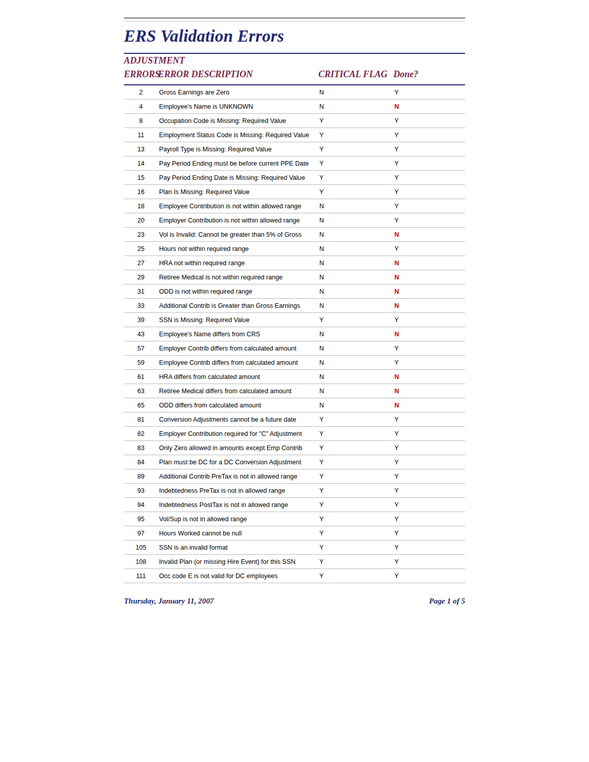ERS Validation Errors
| ADJUSTMENT ERRORS | ERROR DESCRIPTION | CRITICAL FLAG | Done? |
| --- | --- | --- | --- |
| 2 | Gross Earnings are Zero | N | Y |
| 4 | Employee's Name is UNKNOWN | N | N |
| 8 | Occupation Code is Missing: Required Value | Y | Y |
| 11 | Employment Status Code is Missing: Required Value | Y | Y |
| 13 | Payroll Type is Missing: Required Value | Y | Y |
| 14 | Pay Period Ending must be before current PPE Date | Y | Y |
| 15 | Pay Period Ending Date is Missing: Required Value | Y | Y |
| 16 | Plan Is Missing: Required Value | Y | Y |
| 18 | Employee Contribution is not within allowed range | N | Y |
| 20 | Employer Contribution is not within allowed range | N | Y |
| 23 | Vol is Invalid: Cannot be greater than 5% of Gross | N | N |
| 25 | Hours not within required range | N | Y |
| 27 | HRA not within required range | N | N |
| 29 | Retiree Medical is not within required range | N | N |
| 31 | ODD is not within required range | N | N |
| 33 | Additional Contrib is Greater than Gross Earnings | N | N |
| 39 | SSN is Missing: Required Value | Y | Y |
| 43 | Employee's Name differs from CRS | N | N |
| 57 | Employer Contrib differs from calculated amount | N | Y |
| 59 | Employee Contrib differs from calculated amount | N | Y |
| 61 | HRA differs from calculated amount | N | N |
| 63 | Retiree Medical differs from calculated amount | N | N |
| 65 | ODD differs from calculated amount | N | N |
| 81 | Conversion Adjustments cannot be a future date | Y | Y |
| 82 | Employer Contribution required for "C" Adjustment | Y | Y |
| 83 | Only Zero allowed in amounts except Emp Contrib | Y | Y |
| 84 | Plan must be DC for a DC Conversion Adjustment | Y | Y |
| 89 | Additional Contrib PreTax is not in allowed range | Y | Y |
| 93 | Indebtedness PreTax is not in allowed range | Y | Y |
| 94 | Indebtedness PostTax is not in allowed range | Y | Y |
| 95 | Vol/Sup is not in allowed range | Y | Y |
| 97 | Hours Worked cannot be null | Y | Y |
| 105 | SSN is an invalid format | Y | Y |
| 108 | Invalid Plan (or missing Hire Event) for this SSN | Y | Y |
| 111 | Occ code E is not valid for DC employees | Y | Y |
Thursday, January 11, 2007
Page 1 of 5